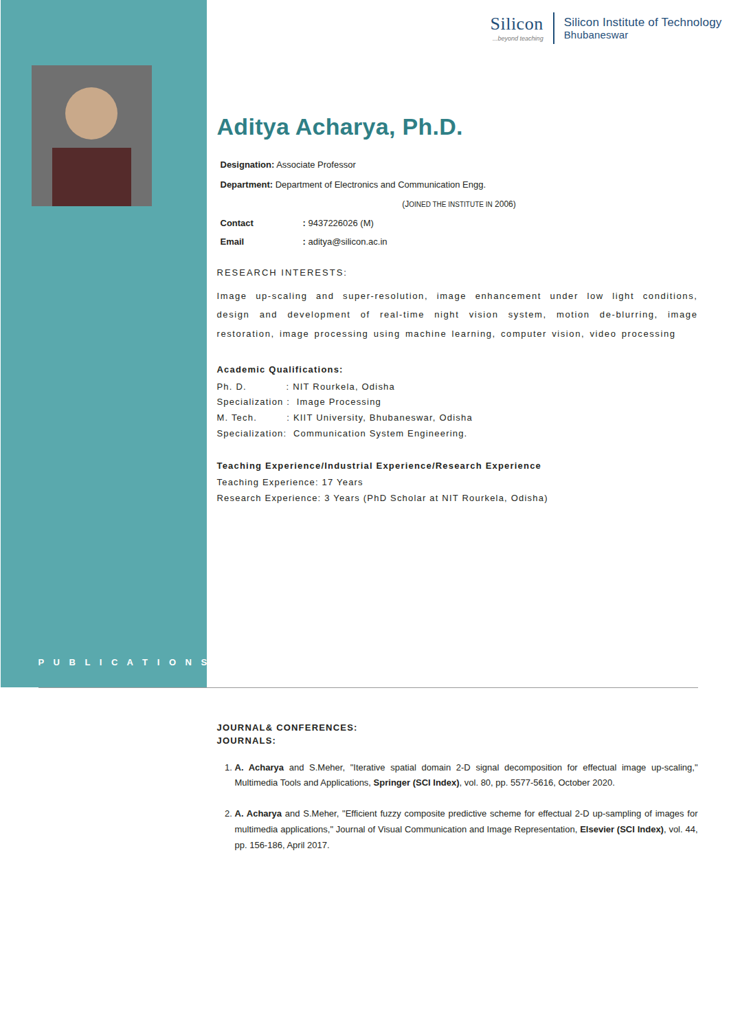Silicon
...beyond teaching
Silicon Institute of Technology
Bhubaneswar
Aditya Acharya, Ph.D.
Designation: Associate Professor
Department: Department of Electronics and Communication Engg.
(JOINED THE INSTITUTE IN 2006)
Contact
: 9437226026 (M)
Email
: aditya@silicon.ac.in
RESEARCH INTERESTS:
Image up-scaling and super-resolution, image enhancement under low light conditions, design and development of real-time night vision system, motion de-blurring, image restoration, image processing using machine learning, computer vision, video processing
Academic Qualifications:
Ph. D. : NIT Rourkela, Odisha
Specialization : Image Processing
M. Tech. : KIIT University, Bhubaneswar, Odisha
Specialization: Communication System Engineering.
Teaching Experience/Industrial Experience/Research Experience
Teaching Experience: 17 Years
Research Experience: 3 Years (PhD Scholar at NIT Rourkela, Odisha)
P U B L I C A T I O N S
JOURNAL& CONFERENCES:
JOURNALS:
A. Acharya and S.Meher, "Iterative spatial domain 2-D signal decomposition for effectual image up-scaling," Multimedia Tools and Applications, Springer (SCI Index), vol. 80, pp. 5577-5616, October 2020.
A. Acharya and S.Meher, "Efficient fuzzy composite predictive scheme for effectual 2-D up-sampling of images for multimedia applications," Journal of Visual Communication and Image Representation, Elsevier (SCI Index), vol. 44, pp. 156-186, April 2017.